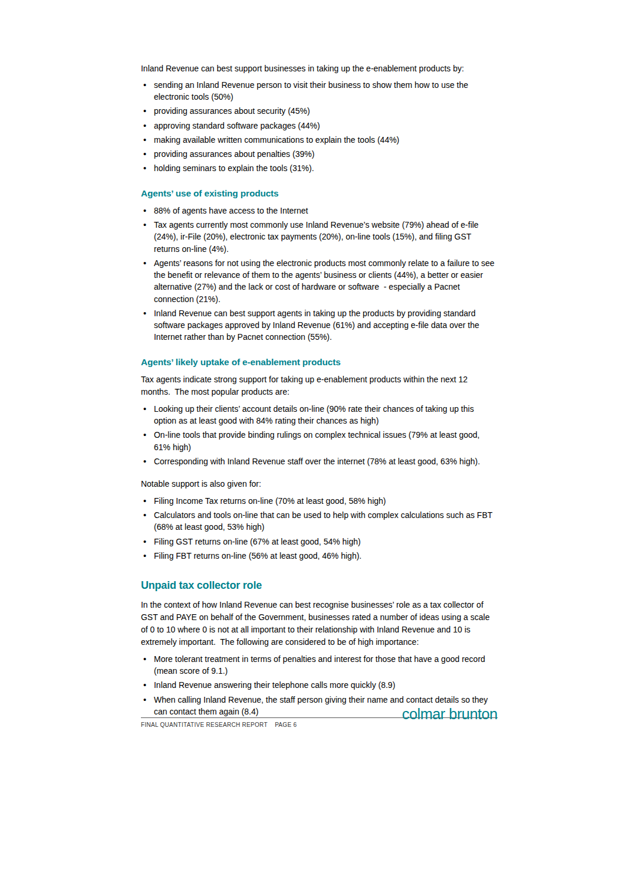Inland Revenue can best support businesses in taking up the e-enablement products by:
sending an Inland Revenue person to visit their business to show them how to use the electronic tools (50%)
providing assurances about security (45%)
approving standard software packages (44%)
making available written communications to explain the tools (44%)
providing assurances about penalties (39%)
holding seminars to explain the tools (31%).
Agents’ use of existing products
88% of agents have access to the Internet
Tax agents currently most commonly use Inland Revenue’s website (79%) ahead of e-file (24%), ir-File (20%), electronic tax payments (20%), on-line tools (15%), and filing GST returns on-line (4%).
Agents’ reasons for not using the electronic products most commonly relate to a failure to see the benefit or relevance of them to the agents’ business or clients (44%), a better or easier alternative (27%) and the lack or cost of hardware or software - especially a Pacnet connection (21%).
Inland Revenue can best support agents in taking up the products by providing standard software packages approved by Inland Revenue (61%) and accepting e-file data over the Internet rather than by Pacnet connection (55%).
Agents’ likely uptake of e-enablement products
Tax agents indicate strong support for taking up e-enablement products within the next 12 months. The most popular products are:
Looking up their clients’ account details on-line (90% rate their chances of taking up this option as at least good with 84% rating their chances as high)
On-line tools that provide binding rulings on complex technical issues (79% at least good, 61% high)
Corresponding with Inland Revenue staff over the internet (78% at least good, 63% high).
Notable support is also given for:
Filing Income Tax returns on-line (70% at least good, 58% high)
Calculators and tools on-line that can be used to help with complex calculations such as FBT (68% at least good, 53% high)
Filing GST returns on-line (67% at least good, 54% high)
Filing FBT returns on-line (56% at least good, 46% high).
Unpaid tax collector role
In the context of how Inland Revenue can best recognise businesses’ role as a tax collector of GST and PAYE on behalf of the Government, businesses rated a number of ideas using a scale of 0 to 10 where 0 is not at all important to their relationship with Inland Revenue and 10 is extremely important. The following are considered to be of high importance:
More tolerant treatment in terms of penalties and interest for those that have a good record (mean score of 9.1.)
Inland Revenue answering their telephone calls more quickly (8.9)
When calling Inland Revenue, the staff person giving their name and contact details so they can contact them again (8.4)
FINAL QUANTITATIVE RESEARCH REPORT PAGE 6
colmar brunton